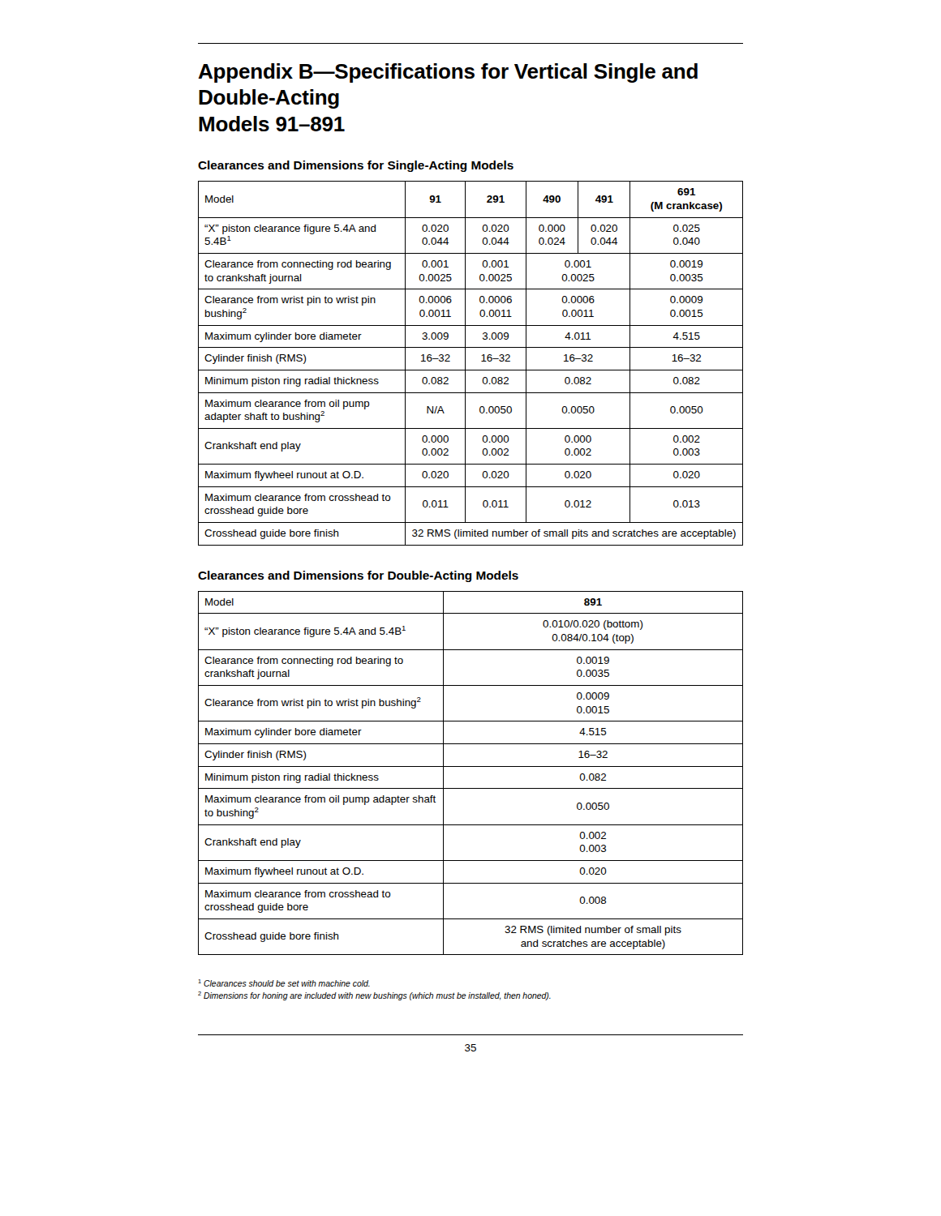Appendix B—Specifications for Vertical Single and Double-Acting
Models 91–891
Clearances and Dimensions for Single-Acting Models
| Model | 91 | 291 | 490 | 491 | 691 (M crankcase) |
| “X” piston clearance figure 5.4A and 5.4B 1 | 0.020 0.044 | 0.020 0.044 | 0.000 0.024 | 0.020 0.044 | 0.025 0.040 |
| Clearance from connecting rod bearing to crankshaft journal | 0.001 0.0025 | 0.001 0.0025 | 0.001 0.0025 | 0.0019 0.0035 |
| Clearance from wrist pin to wrist pin bushing 2 | 0.0006 0.0011 | 0.0006 0.0011 | 0.0006 0.0011 | 0.0009 0.0015 |
| Maximum cylinder bore diameter | 3.009 | 3.009 | 4.011 | 4.515 |
| Cylinder finish (RMS) | 16–32 | 16–32 | 16–32 | 16–32 |
| Minimum piston ring radial thickness | 0.082 | 0.082 | 0.082 | 0.082 |
| Maximum clearance from oil pump adapter shaft to bushing 2 | N/A | 0.0050 | 0.0050 | 0.0050 |
| Crankshaft end play | 0.000 0.002 | 0.000 0.002 | 0.000 0.002 | 0.002 0.003 |
| Maximum flywheel runout at O.D. | 0.020 | 0.020 | 0.020 | 0.020 |
| Maximum clearance from crosshead to crosshead guide bore | 0.011 | 0.011 | 0.012 | 0.013 |
| Crosshead guide bore finish | 32 RMS (limited number of small pits and scratches are acceptable) |
Clearances and Dimensions for Double-Acting Models
| Model | 891 |
| “X” piston clearance figure 5.4A and 5.4B 1 | 0.010/0.020 (bottom) 0.084/0.104 (top) |
| Clearance from connecting rod bearing to crankshaft journal | 0.0019 0.0035 |
| Clearance from wrist pin to wrist pin bushing 2 | 0.0009 0.0015 |
| Maximum cylinder bore diameter | 4.515 |
| Cylinder finish (RMS) | 16–32 |
| Minimum piston ring radial thickness | 0.082 |
| Maximum clearance from oil pump adapter shaft to bushing 2 | 0.0050 |
| Crankshaft end play | 0.002 0.003 |
| Maximum flywheel runout at O.D. | 0.020 |
| Maximum clearance from crosshead to crosshead guide bore | 0.008 |
| Crosshead guide bore finish | 32 RMS (limited number of small pits and scratches are acceptable) |
1 Clearances should be set with machine cold.
2 Dimensions for honing are included with new bushings (which must be installed, then honed).
35